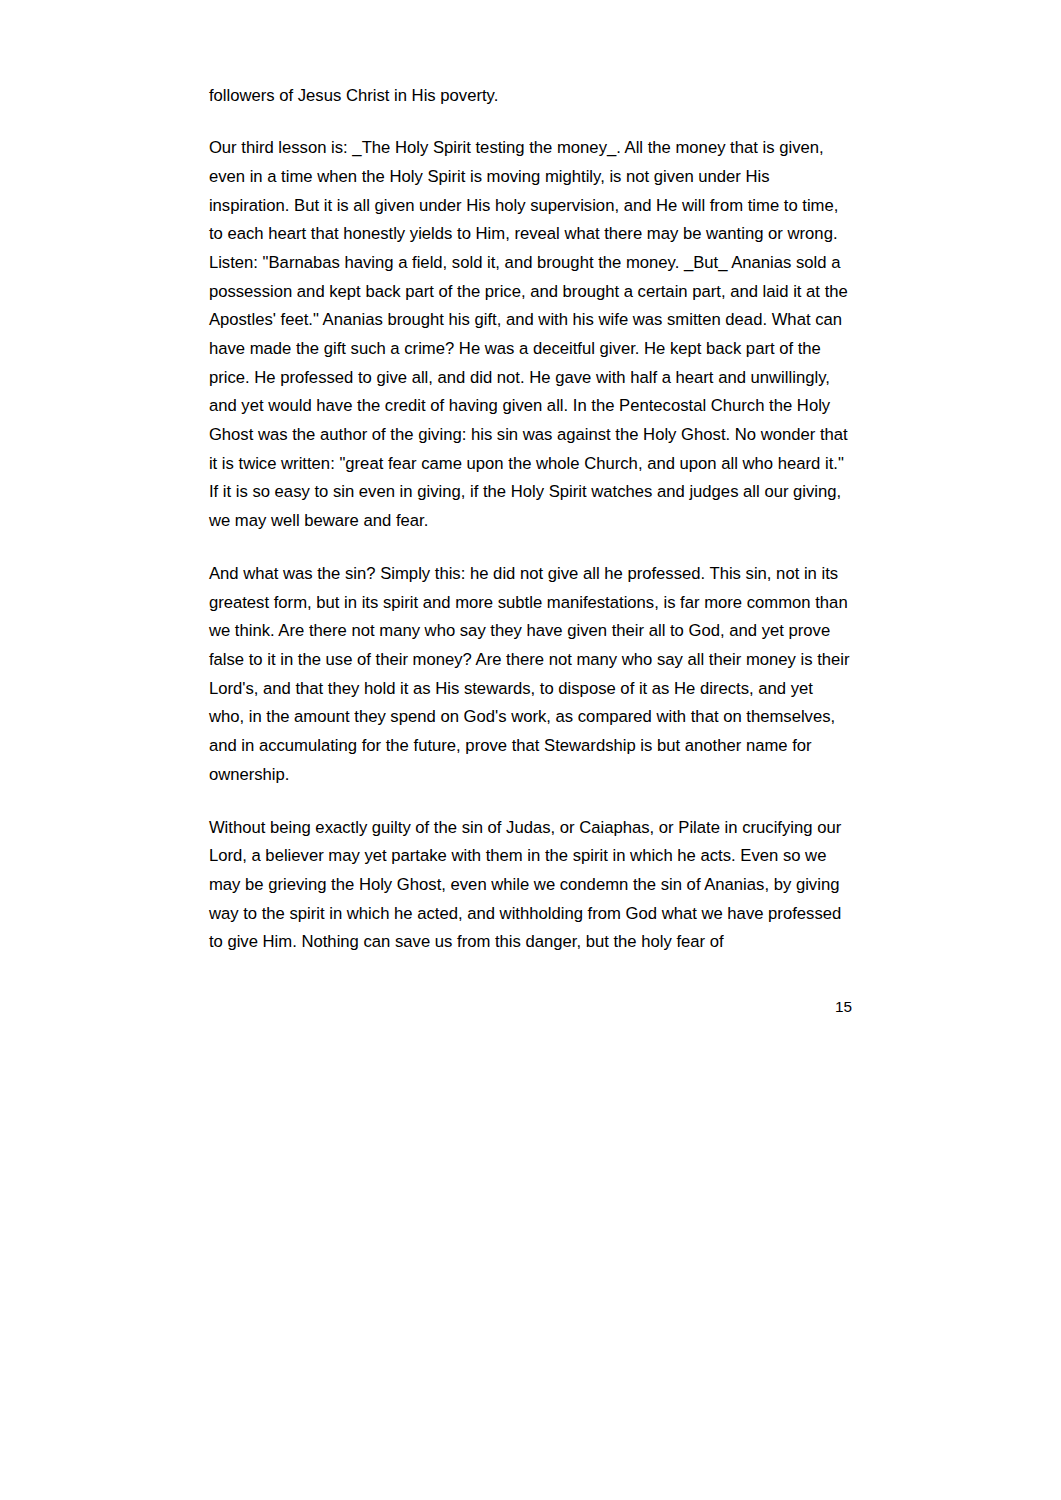followers of Jesus Christ in His poverty.
Our third lesson is: _The Holy Spirit testing the money_. All the money that is given, even in a time when the Holy Spirit is moving mightily, is not given under His inspiration. But it is all given under His holy supervision, and He will from time to time, to each heart that honestly yields to Him, reveal what there may be wanting or wrong. Listen: "Barnabas having a field, sold it, and brought the money. _But_ Ananias sold a possession and kept back part of the price, and brought a certain part, and laid it at the Apostles' feet." Ananias brought his gift, and with his wife was smitten dead. What can have made the gift such a crime? He was a deceitful giver. He kept back part of the price. He professed to give all, and did not. He gave with half a heart and unwillingly, and yet would have the credit of having given all. In the Pentecostal Church the Holy Ghost was the author of the giving: his sin was against the Holy Ghost. No wonder that it is twice written: "great fear came upon the whole Church, and upon all who heard it." If it is so easy to sin even in giving, if the Holy Spirit watches and judges all our giving, we may well beware and fear.
And what was the sin? Simply this: he did not give all he professed. This sin, not in its greatest form, but in its spirit and more subtle manifestations, is far more common than we think. Are there not many who say they have given their all to God, and yet prove false to it in the use of their money? Are there not many who say all their money is their Lord's, and that they hold it as His stewards, to dispose of it as He directs, and yet who, in the amount they spend on God's work, as compared with that on themselves, and in accumulating for the future, prove that Stewardship is but another name for ownership.
Without being exactly guilty of the sin of Judas, or Caiaphas, or Pilate in crucifying our Lord, a believer may yet partake with them in the spirit in which he acts. Even so we may be grieving the Holy Ghost, even while we condemn the sin of Ananias, by giving way to the spirit in which he acted, and withholding from God what we have professed to give Him. Nothing can save us from this danger, but the holy fear of
15